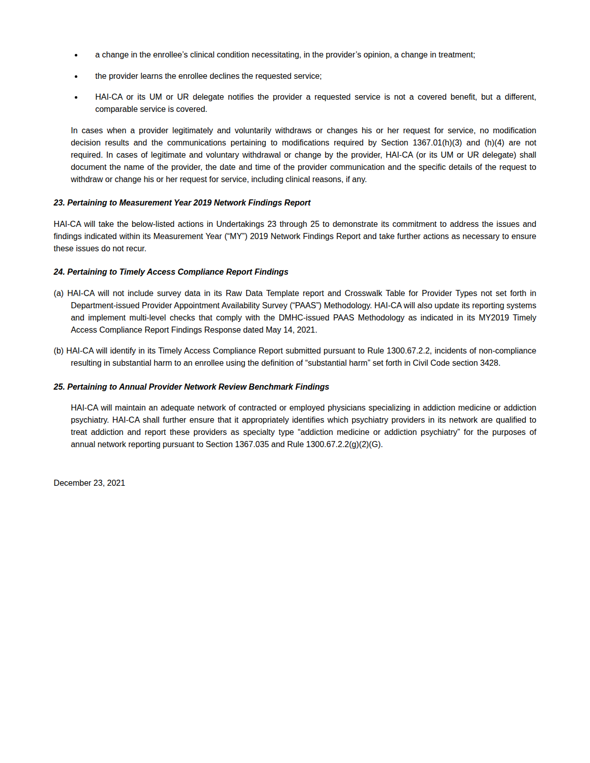a change in the enrollee’s clinical condition necessitating, in the provider’s opinion, a change in treatment;
the provider learns the enrollee declines the requested service;
HAI-CA or its UM or UR delegate notifies the provider a requested service is not a covered benefit, but a different, comparable service is covered.
In cases when a provider legitimately and voluntarily withdraws or changes his or her request for service, no modification decision results and the communications pertaining to modifications required by Section 1367.01(h)(3) and (h)(4) are not required. In cases of legitimate and voluntary withdrawal or change by the provider, HAI-CA (or its UM or UR delegate) shall document the name of the provider, the date and time of the provider communication and the specific details of the request to withdraw or change his or her request for service, including clinical reasons, if any.
23. Pertaining to Measurement Year 2019 Network Findings Report
HAI-CA will take the below-listed actions in Undertakings 23 through 25 to demonstrate its commitment to address the issues and findings indicated within its Measurement Year (“MY”) 2019 Network Findings Report and take further actions as necessary to ensure these issues do not recur.
24. Pertaining to Timely Access Compliance Report Findings
(a) HAI-CA will not include survey data in its Raw Data Template report and Crosswalk Table for Provider Types not set forth in Department-issued Provider Appointment Availability Survey (“PAAS”) Methodology. HAI-CA will also update its reporting systems and implement multi-level checks that comply with the DMHC-issued PAAS Methodology as indicated in its MY2019 Timely Access Compliance Report Findings Response dated May 14, 2021.
(b) HAI-CA will identify in its Timely Access Compliance Report submitted pursuant to Rule 1300.67.2.2, incidents of non-compliance resulting in substantial harm to an enrollee using the definition of “substantial harm” set forth in Civil Code section 3428.
25. Pertaining to Annual Provider Network Review Benchmark Findings
HAI-CA will maintain an adequate network of contracted or employed physicians specializing in addiction medicine or addiction psychiatry. HAI-CA shall further ensure that it appropriately identifies which psychiatry providers in its network are qualified to treat addiction and report these providers as specialty type “addiction medicine or addiction psychiatry” for the purposes of annual network reporting pursuant to Section 1367.035 and Rule 1300.67.2.2(g)(2)(G).
December 23, 2021